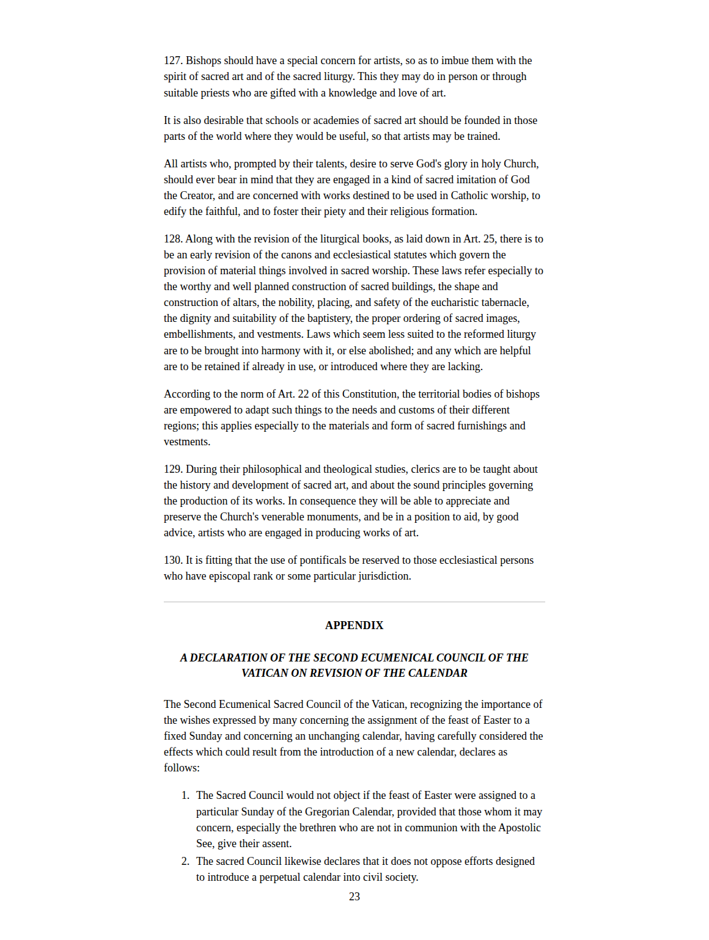127. Bishops should have a special concern for artists, so as to imbue them with the spirit of sacred art and of the sacred liturgy. This they may do in person or through suitable priests who are gifted with a knowledge and love of art.
It is also desirable that schools or academies of sacred art should be founded in those parts of the world where they would be useful, so that artists may be trained.
All artists who, prompted by their talents, desire to serve God's glory in holy Church, should ever bear in mind that they are engaged in a kind of sacred imitation of God the Creator, and are concerned with works destined to be used in Catholic worship, to edify the faithful, and to foster their piety and their religious formation.
128. Along with the revision of the liturgical books, as laid down in Art. 25, there is to be an early revision of the canons and ecclesiastical statutes which govern the provision of material things involved in sacred worship. These laws refer especially to the worthy and well planned construction of sacred buildings, the shape and construction of altars, the nobility, placing, and safety of the eucharistic tabernacle, the dignity and suitability of the baptistery, the proper ordering of sacred images, embellishments, and vestments. Laws which seem less suited to the reformed liturgy are to be brought into harmony with it, or else abolished; and any which are helpful are to be retained if already in use, or introduced where they are lacking.
According to the norm of Art. 22 of this Constitution, the territorial bodies of bishops are empowered to adapt such things to the needs and customs of their different regions; this applies especially to the materials and form of sacred furnishings and vestments.
129. During their philosophical and theological studies, clerics are to be taught about the history and development of sacred art, and about the sound principles governing the production of its works. In consequence they will be able to appreciate and preserve the Church's venerable monuments, and be in a position to aid, by good advice, artists who are engaged in producing works of art.
130. It is fitting that the use of pontificals be reserved to those ecclesiastical persons who have episcopal rank or some particular jurisdiction.
APPENDIX
A DECLARATION OF THE SECOND ECUMENICAL COUNCIL OF THE VATICAN ON REVISION OF THE CALENDAR
The Second Ecumenical Sacred Council of the Vatican, recognizing the importance of the wishes expressed by many concerning the assignment of the feast of Easter to a fixed Sunday and concerning an unchanging calendar, having carefully considered the effects which could result from the introduction of a new calendar, declares as follows:
The Sacred Council would not object if the feast of Easter were assigned to a particular Sunday of the Gregorian Calendar, provided that those whom it may concern, especially the brethren who are not in communion with the Apostolic See, give their assent.
The sacred Council likewise declares that it does not oppose efforts designed to introduce a perpetual calendar into civil society.
23